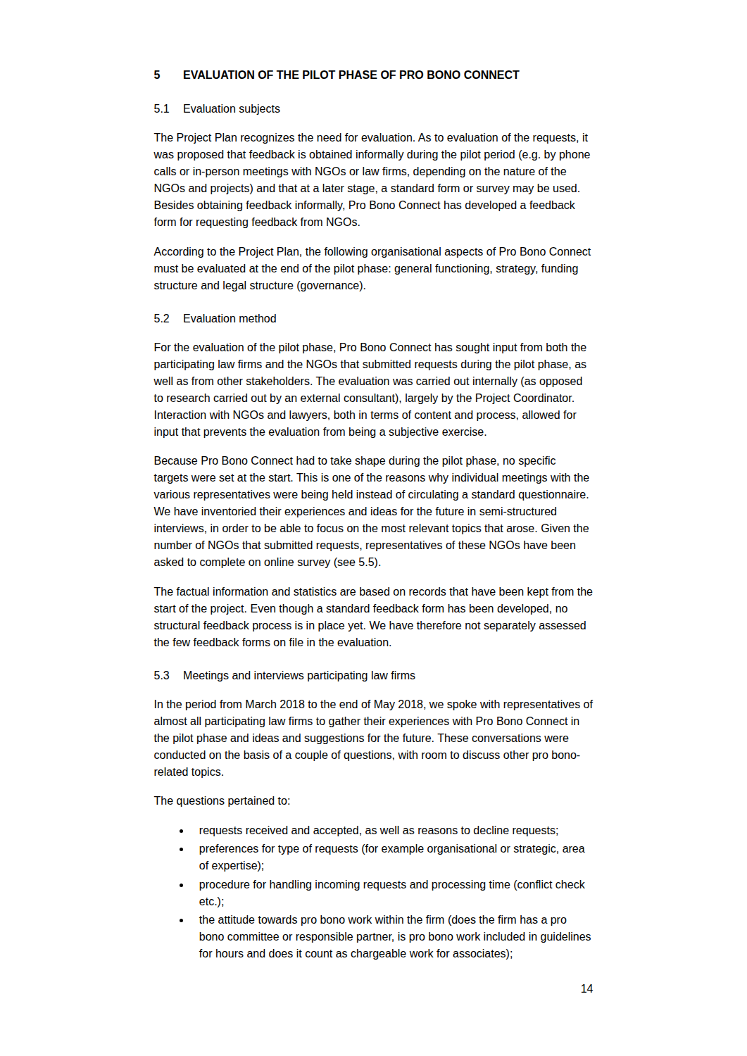5 EVALUATION OF THE PILOT PHASE OF PRO BONO CONNECT
5.1 Evaluation subjects
The Project Plan recognizes the need for evaluation. As to evaluation of the requests, it was proposed that feedback is obtained informally during the pilot period (e.g. by phone calls or in-person meetings with NGOs or law firms, depending on the nature of the NGOs and projects) and that at a later stage, a standard form or survey may be used. Besides obtaining feedback informally, Pro Bono Connect has developed a feedback form for requesting feedback from NGOs.
According to the Project Plan, the following organisational aspects of Pro Bono Connect must be evaluated at the end of the pilot phase: general functioning, strategy, funding structure and legal structure (governance).
5.2 Evaluation method
For the evaluation of the pilot phase, Pro Bono Connect has sought input from both the participating law firms and the NGOs that submitted requests during the pilot phase, as well as from other stakeholders. The evaluation was carried out internally (as opposed to research carried out by an external consultant), largely by the Project Coordinator. Interaction with NGOs and lawyers, both in terms of content and process, allowed for input that prevents the evaluation from being a subjective exercise.
Because Pro Bono Connect had to take shape during the pilot phase, no specific targets were set at the start. This is one of the reasons why individual meetings with the various representatives were being held instead of circulating a standard questionnaire. We have inventoried their experiences and ideas for the future in semi-structured interviews, in order to be able to focus on the most relevant topics that arose. Given the number of NGOs that submitted requests, representatives of these NGOs have been asked to complete on online survey (see 5.5).
The factual information and statistics are based on records that have been kept from the start of the project. Even though a standard feedback form has been developed, no structural feedback process is in place yet. We have therefore not separately assessed the few feedback forms on file in the evaluation.
5.3 Meetings and interviews participating law firms
In the period from March 2018 to the end of May 2018, we spoke with representatives of almost all participating law firms to gather their experiences with Pro Bono Connect in the pilot phase and ideas and suggestions for the future. These conversations were conducted on the basis of a couple of questions, with room to discuss other pro bono-related topics.
The questions pertained to:
requests received and accepted, as well as reasons to decline requests;
preferences for type of requests (for example organisational or strategic, area of expertise);
procedure for handling incoming requests and processing time (conflict check etc.);
the attitude towards pro bono work within the firm (does the firm has a pro bono committee or responsible partner, is pro bono work included in guidelines for hours and does it count as chargeable work for associates);
14